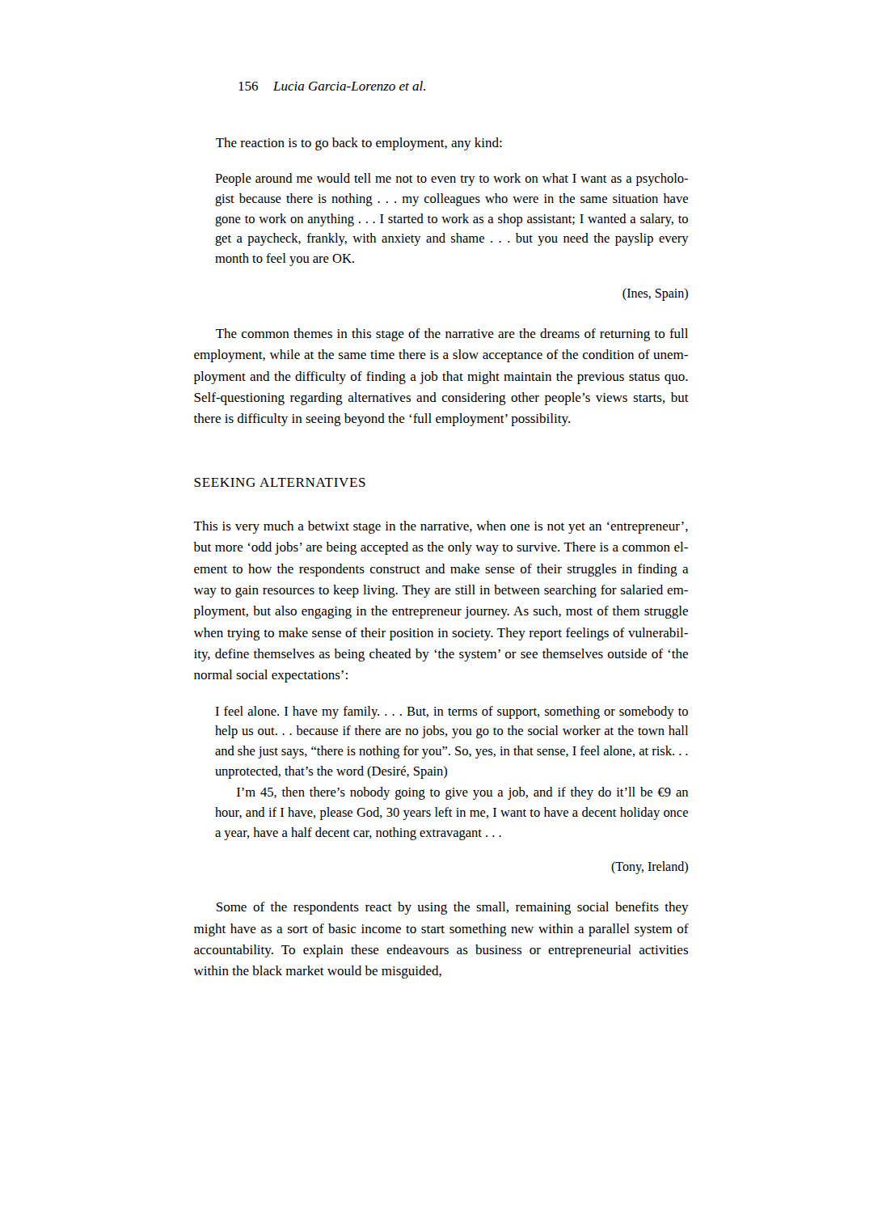156 Lucia Garcia-Lorenzo et al.
The reaction is to go back to employment, any kind:
People around me would tell me not to even try to work on what I want as a psychologist because there is nothing . . . my colleagues who were in the same situation have gone to work on anything . . . I started to work as a shop assistant; I wanted a salary, to get a paycheck, frankly, with anxiety and shame . . . but you need the payslip every month to feel you are OK.
(Ines, Spain)
The common themes in this stage of the narrative are the dreams of returning to full employment, while at the same time there is a slow acceptance of the condition of unemployment and the difficulty of finding a job that might maintain the previous status quo. Self-questioning regarding alternatives and considering other people’s views starts, but there is difficulty in seeing beyond the ‘full employment’ possibility.
Seeking alternatives
This is very much a betwixt stage in the narrative, when one is not yet an ‘entrepreneur’, but more ‘odd jobs’ are being accepted as the only way to survive. There is a common element to how the respondents construct and make sense of their struggles in finding a way to gain resources to keep living. They are still in between searching for salaried employment, but also engaging in the entrepreneur journey. As such, most of them struggle when trying to make sense of their position in society. They report feelings of vulnerability, define themselves as being cheated by ‘the system’ or see themselves outside of ‘the normal social expectations’:
I feel alone. I have my family. . . . But, in terms of support, something or somebody to help us out. . . because if there are no jobs, you go to the social worker at the town hall and she just says, “there is nothing for you”. So, yes, in that sense, I feel alone, at risk. . . unprotected, that’s the word (Desiré, Spain)
I’m 45, then there’s nobody going to give you a job, and if they do it’ll be €9 an hour, and if I have, please God, 30 years left in me, I want to have a decent holiday once a year, have a half decent car, nothing extravagant . . .
(Tony, Ireland)
Some of the respondents react by using the small, remaining social benefits they might have as a sort of basic income to start something new within a parallel system of accountability. To explain these endeavours as business or entrepreneurial activities within the black market would be misguided,